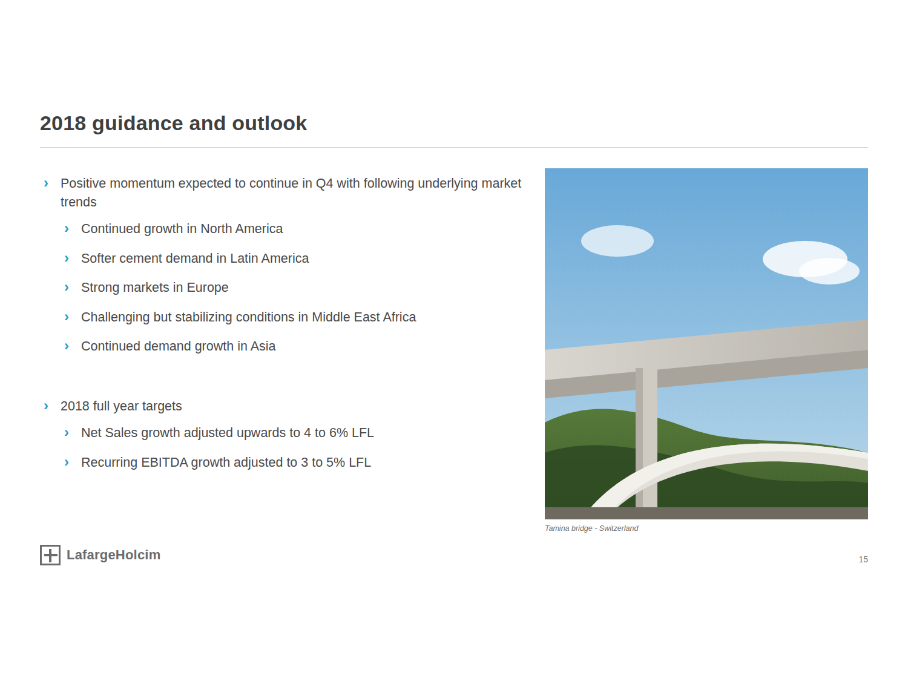2018 guidance and outlook
Positive momentum expected to continue in Q4 with following underlying market trends
Continued growth in North America
Softer cement demand in Latin America
Strong markets in Europe
Challenging but stabilizing conditions in Middle East Africa
Continued demand growth in Asia
2018 full year targets
Net Sales growth adjusted upwards to 4 to 6% LFL
Recurring EBITDA growth adjusted to 3 to 5% LFL
Tamina bridge - Switzerland
LafargeHolcim
15